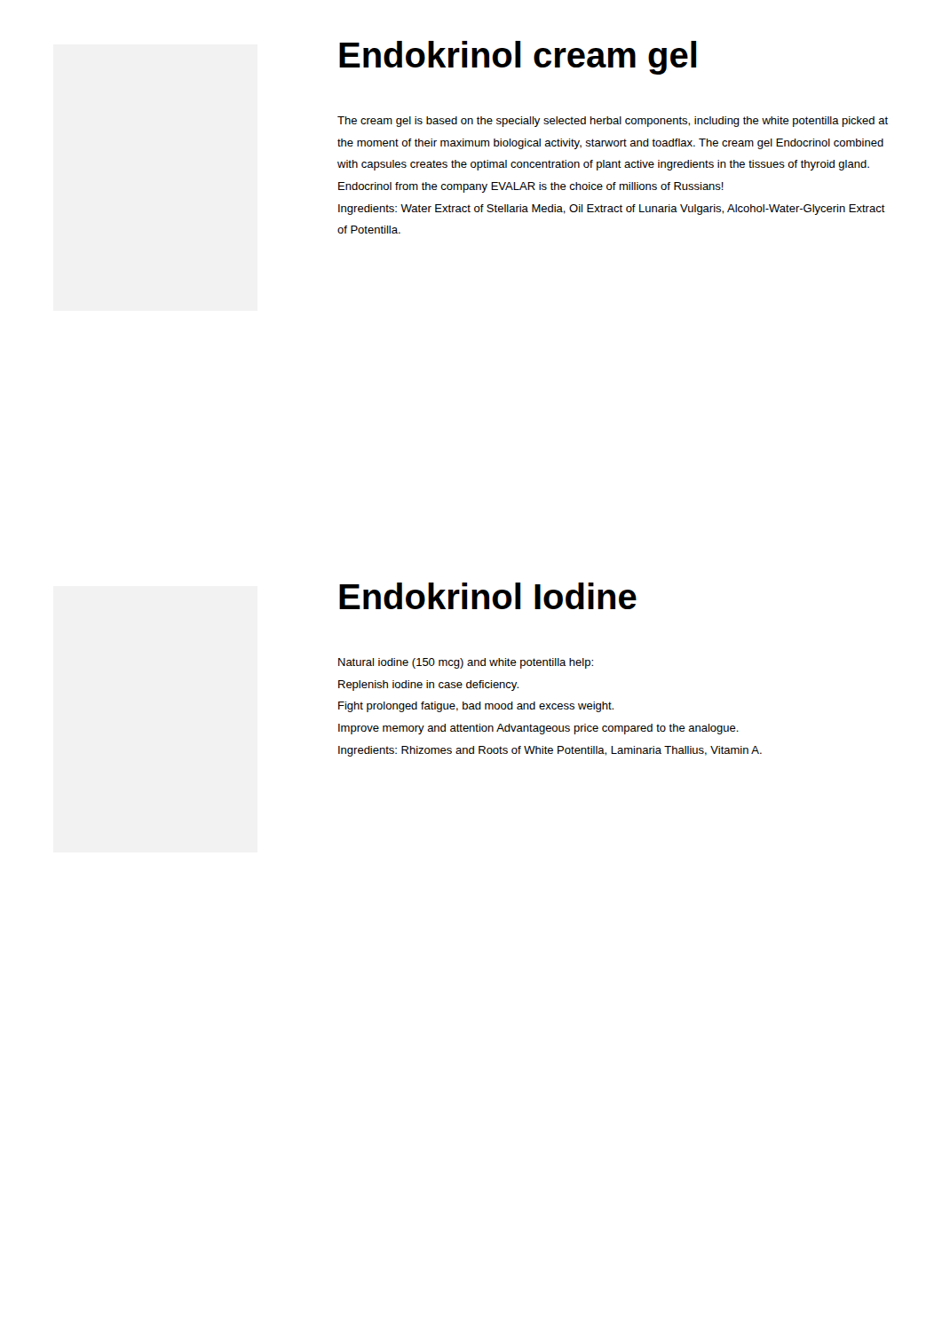Endokrinol cream gel
The cream gel is based on the specially selected herbal components, including the white potentilla picked at the moment of their maximum biological activity, starwort and toadflax. The cream gel Endocrinol combined with capsules creates the optimal concentration of plant active ingredients in the tissues of thyroid gland. Endocrinol from the company EVALAR is the choice of millions of Russians!
Ingredients: Water Extract of Stellaria Media, Oil Extract of Lunaria Vulgaris, Alcohol-Water-Glycerin Extract of Potentilla.
Endokrinol Iodine
Natural iodine (150 mcg) and white potentilla help:
Replenish iodine in case deficiency.
Fight prolonged fatigue, bad mood and excess weight.
Improve memory and attention Advantageous price compared to the analogue.
Ingredients: Rhizomes and Roots of White Potentilla, Laminaria Thallius, Vitamin A.